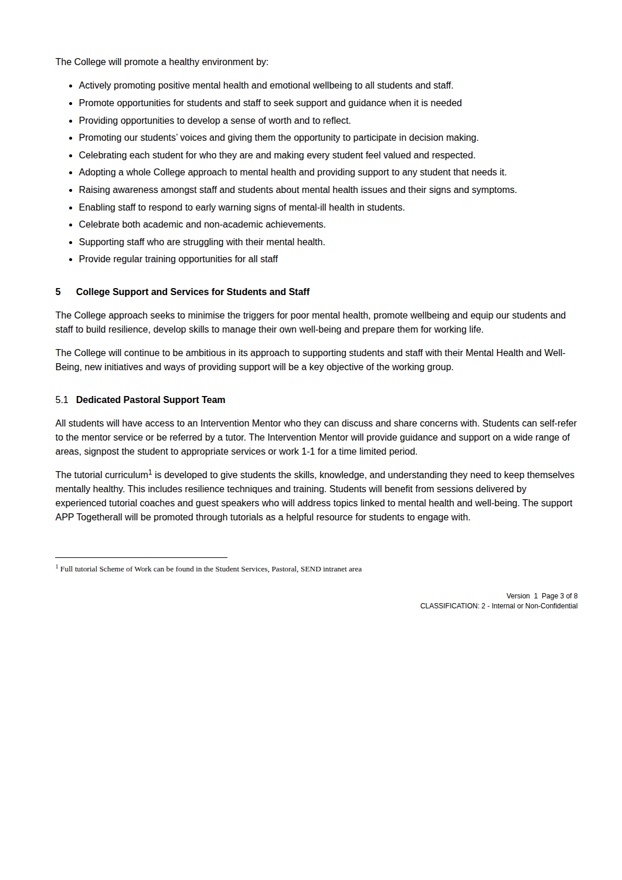The College will promote a healthy environment by:
Actively promoting positive mental health and emotional wellbeing to all students and staff.
Promote opportunities for students and staff to seek support and guidance when it is needed
Providing opportunities to develop a sense of worth and to reflect.
Promoting our students’ voices and giving them the opportunity to participate in decision making.
Celebrating each student for who they are and making every student feel valued and respected.
Adopting a whole College approach to mental health and providing support to any student that needs it.
Raising awareness amongst staff and students about mental health issues and their signs and symptoms.
Enabling staff to respond to early warning signs of mental-ill health in students.
Celebrate both academic and non-academic achievements.
Supporting staff who are struggling with their mental health.
Provide regular training opportunities for all staff
5 College Support and Services for Students and Staff
The College approach seeks to minimise the triggers for poor mental health, promote wellbeing and equip our students and staff to build resilience, develop skills to manage their own well-being and prepare them for working life.
The College will continue to be ambitious in its approach to supporting students and staff with their Mental Health and Well-Being, new initiatives and ways of providing support will be a key objective of the working group.
5.1 Dedicated Pastoral Support Team
All students will have access to an Intervention Mentor who they can discuss and share concerns with. Students can self-refer to the mentor service or be referred by a tutor. The Intervention Mentor will provide guidance and support on a wide range of areas, signpost the student to appropriate services or work 1-1 for a time limited period.
The tutorial curriculum1 is developed to give students the skills, knowledge, and understanding they need to keep themselves mentally healthy. This includes resilience techniques and training. Students will benefit from sessions delivered by experienced tutorial coaches and guest speakers who will address topics linked to mental health and well-being. The support APP Togetherall will be promoted through tutorials as a helpful resource for students to engage with.
1 Full tutorial Scheme of Work can be found in the Student Services, Pastoral, SEND intranet area
Version 1 Page 3 of 8
CLASSIFICATION: 2 - Internal or Non-Confidential